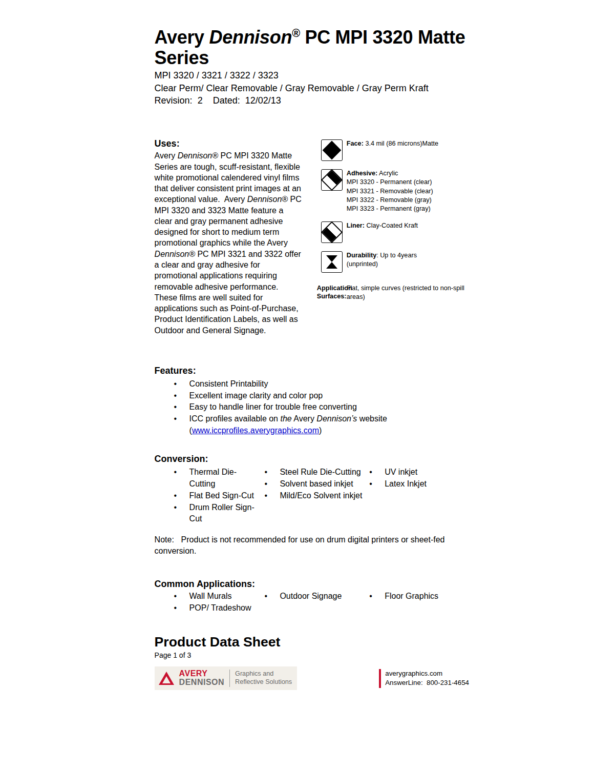Avery Dennison® PC MPI 3320 Matte Series
MPI 3320 / 3321 / 3322 / 3323
Clear Perm/ Clear Removable / Gray Removable / Gray Perm Kraft
Revision: 2 Dated: 12/02/13
Uses:
Avery Dennison® PC MPI 3320 Matte Series are tough, scuff-resistant, flexible white promotional calendered vinyl films that deliver consistent print images at an exceptional value. Avery Dennison® PC MPI 3320 and 3323 Matte feature a clear and gray permanent adhesive designed for short to medium term promotional graphics while the Avery Dennison® PC MPI 3321 and 3322 offer a clear and gray adhesive for promotional applications requiring removable adhesive performance. These films are well suited for applications such as Point-of-Purchase, Product Identification Labels, as well as Outdoor and General Signage.
Face: 3.4 mil (86 microns)Matte
Adhesive: Acrylic
MPI 3320 - Permanent (clear)
MPI 3321 - Removable (clear)
MPI 3322 - Removable (gray)
MPI 3323 - Permanent (gray)
Liner: Clay-Coated Kraft
Durability: Up to 4years
(unprinted)
Application Surfaces:
Flat, simple curves (restricted to non-spill areas)
Features:
Consistent Printability
Excellent image clarity and color pop
Easy to handle liner for trouble free converting
ICC profiles available on the Avery Dennison’s website (www.iccprofiles.averygraphics.com)
Conversion:
Thermal Die-Cutting
Flat Bed Sign-Cut
Drum Roller Sign-Cut
Steel Rule Die-Cutting
Solvent based inkjet
Mild/Eco Solvent inkjet
UV inkjet
Latex Inkjet
Note: Product is not recommended for use on drum digital printers or sheet-fed conversion.
Common Applications:
Wall Murals
POP/ Tradeshow
Outdoor Signage
Floor Graphics
Product Data Sheet
Page 1 of 3
AVERY
DENNISON
Graphics and
Reflective Solutions
averygraphics.com
AnswerLine: 800-231-4654